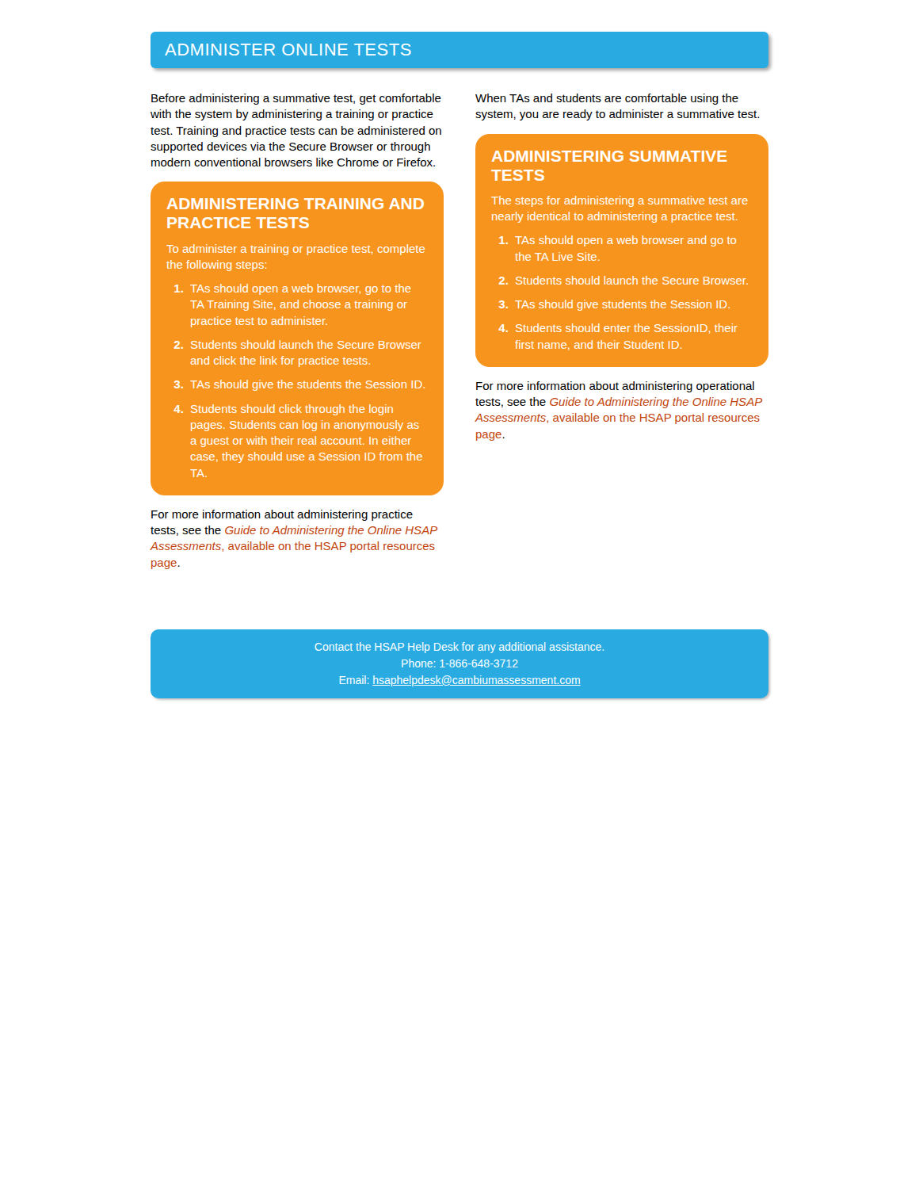ADMINISTER ONLINE TESTS
Before administering a summative test, get comfortable with the system by administering a training or practice test. Training and practice tests can be administered on supported devices via the Secure Browser or through modern conventional browsers like Chrome or Firefox.
Administering Training and Practice Tests
To administer a training or practice test, complete the following steps:
TAs should open a web browser, go to the TA Training Site, and choose a training or practice test to administer.
Students should launch the Secure Browser and click the link for practice tests.
TAs should give the students the Session ID.
Students should click through the login pages. Students can log in anonymously as a guest or with their real account. In either case, they should use a Session ID from the TA.
For more information about administering practice tests, see the Guide to Administering the Online HSAP Assessments, available on the HSAP portal resources page.
When TAs and students are comfortable using the system, you are ready to administer a summative test.
Administering Summative Tests
The steps for administering a summative test are nearly identical to administering a practice test.
TAs should open a web browser and go to the TA Live Site.
Students should launch the Secure Browser.
TAs should give students the Session ID.
Students should enter the SessionID, their first name, and their Student ID.
For more information about administering operational tests, see the Guide to Administering the Online HSAP Assessments, available on the HSAP portal resources page.
Contact the HSAP Help Desk for any additional assistance.
Phone: 1-866-648-3712
Email: hsaphelpdesk@cambiumassessment.com